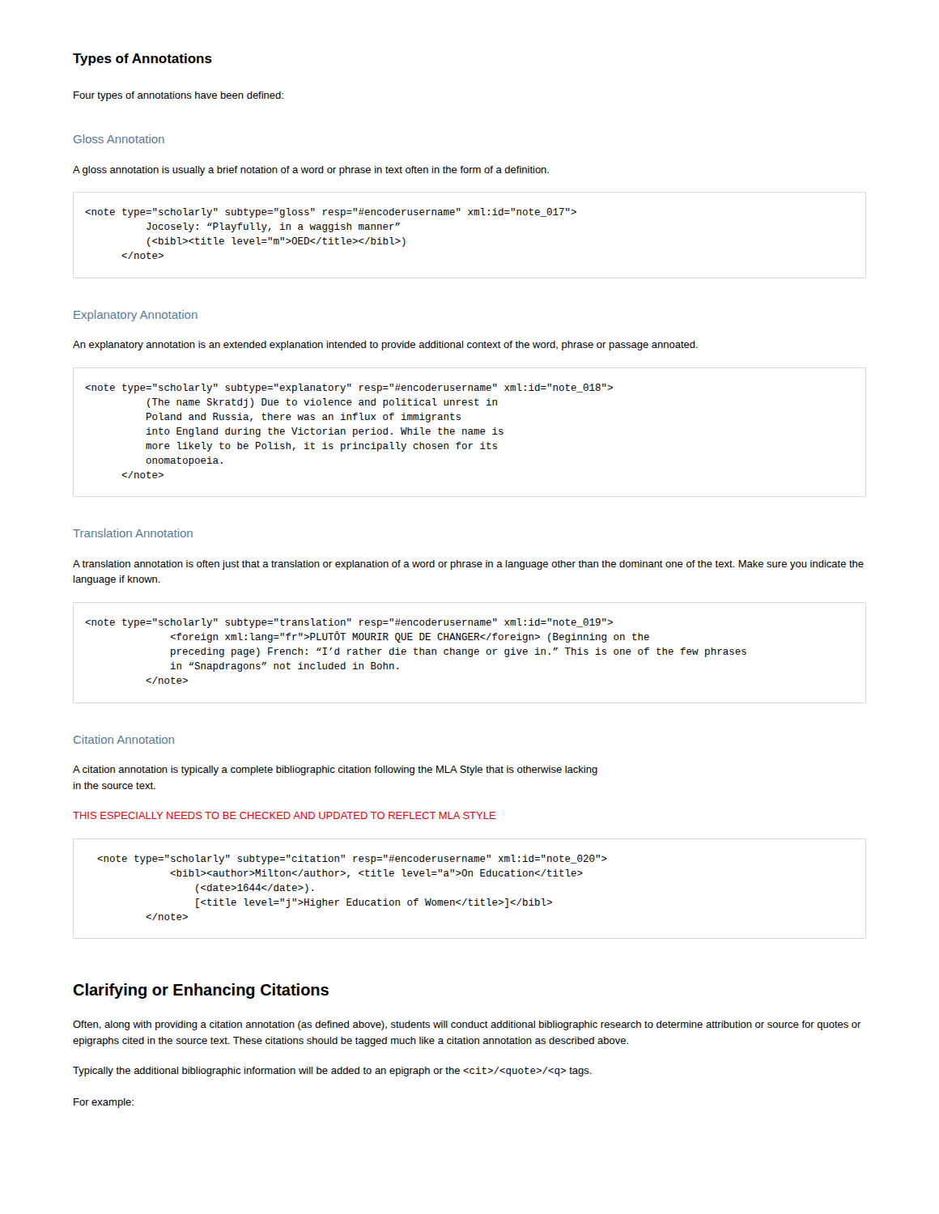Types of Annotations
Four types of annotations have been defined:
Gloss Annotation
A gloss annotation is usually a brief notation of a word or phrase in text often in the form of a definition.
<note type="scholarly" subtype="gloss" resp="#encoderusername" xml:id="note_017">
          Jocosely: “Playfully, in a waggish manner”
          (<bibl><title level="m">OED</title></bibl>)
      </note>
Explanatory Annotation
An explanatory annotation is an extended explanation intended to provide additional context of the word, phrase or passage annoated.
<note type="scholarly" subtype="explanatory" resp="#encoderusername" xml:id="note_018">
          (The name Skratdj) Due to violence and political unrest in
          Poland and Russia, there was an influx of immigrants
          into England during the Victorian period. While the name is
          more likely to be Polish, it is principally chosen for its
          onomatopoeia.
      </note>
Translation Annotation
A translation annotation is often just that a translation or explanation of a word or phrase in a language other than the dominant one of the text. Make sure you indicate the language if known.
<note type="scholarly" subtype="translation" resp="#encoderusername" xml:id="note_019">
              <foreign xml:lang="fr">PLUTÔT MOURIR QUE DE CHANGER</foreign> (Beginning on the
              preceding page) French: “I’d rather die than change or give in.” This is one of the few phrases
              in “Snapdragons” not included in Bohn.
          </note>
Citation Annotation
A citation annotation is typically a complete bibliographic citation following the MLA Style that is otherwise lacking
in the source text.
THIS ESPECIALLY NEEDS TO BE CHECKED AND UPDATED TO REFLECT MLA STYLE
  <note type="scholarly" subtype="citation" resp="#encoderusername" xml:id="note_020">
              <bibl><author>Milton</author>, <title level="a">On Education</title>
                  (<date>1644</date>).
                  [<title level="j">Higher Education of Women</title>]</bibl>
          </note>
Clarifying or Enhancing Citations
Often, along with providing a citation annotation (as defined above), students will conduct additional bibliographic research to determine attribution or source for quotes or epigraphs cited in the source text. These citations should be tagged much like a citation annotation as described above.
Typically the additional bibliographic information will be added to an epigraph or the <cit>/<quote>/<q> tags.
For example: